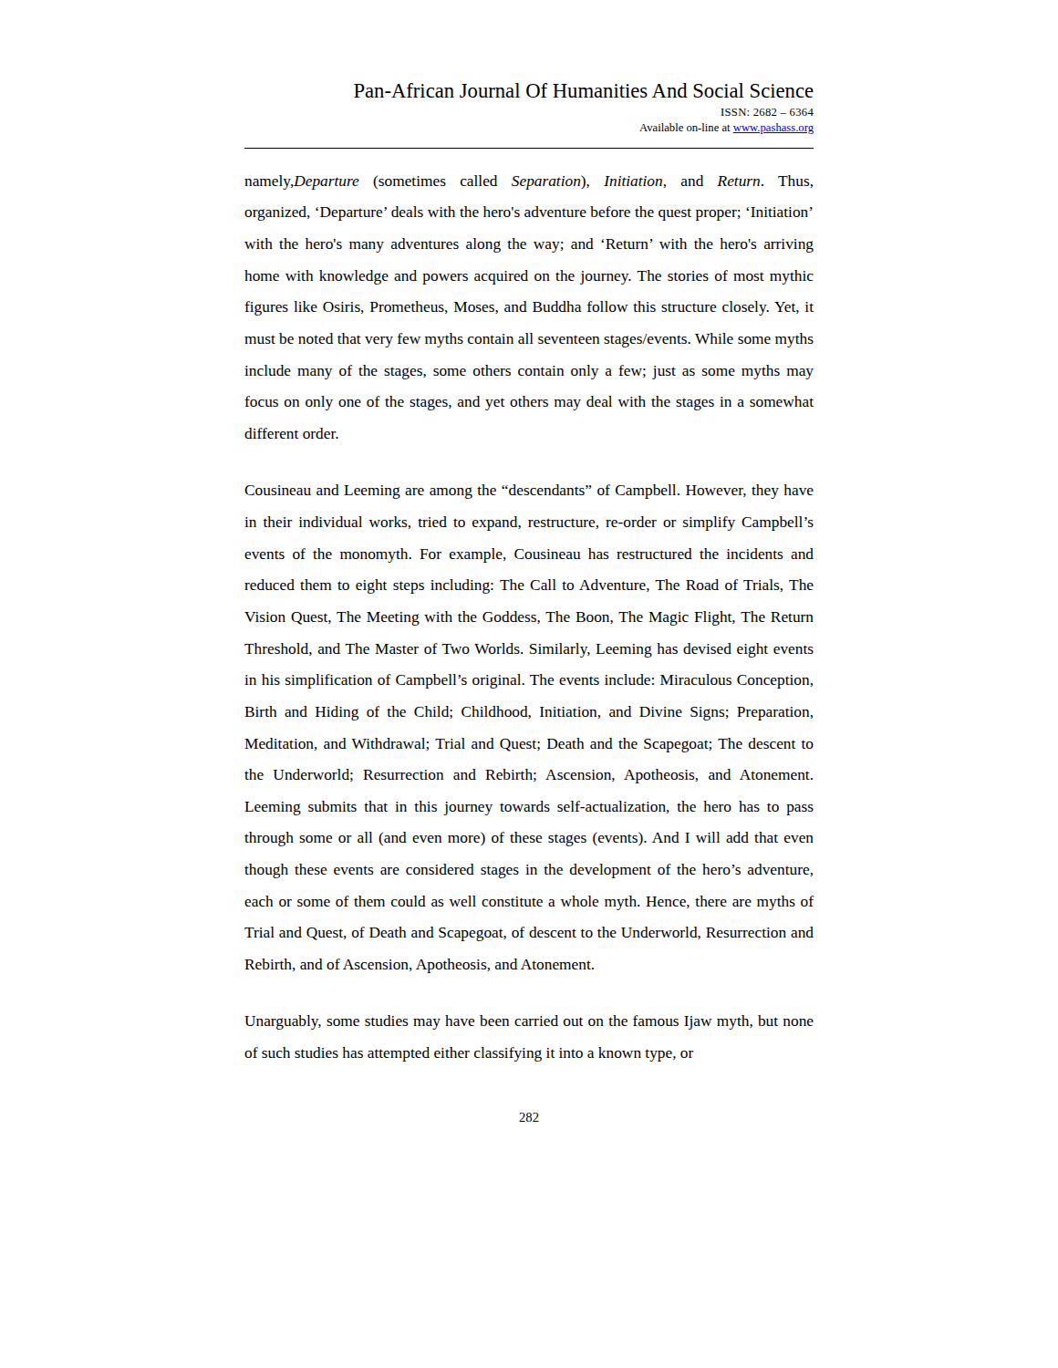Pan-African Journal Of Humanities And Social Science
ISSN: 2682 – 6364
Available on-line at www.pashass.org
namely,Departure (sometimes called Separation), Initiation, and Return. Thus, organized, ‘Departure’ deals with the hero's adventure before the quest proper; ‘Initiation’ with the hero's many adventures along the way; and ‘Return’ with the hero's arriving home with knowledge and powers acquired on the journey. The stories of most mythic figures like Osiris, Prometheus, Moses, and Buddha follow this structure closely. Yet, it must be noted that very few myths contain all seventeen stages/events. While some myths include many of the stages, some others contain only a few; just as some myths may focus on only one of the stages, and yet others may deal with the stages in a somewhat different order.
Cousineau and Leeming are among the “descendants” of Campbell. However, they have in their individual works, tried to expand, restructure, re-order or simplify Campbell’s events of the monomyth. For example, Cousineau has restructured the incidents and reduced them to eight steps including: The Call to Adventure, The Road of Trials, The Vision Quest, The Meeting with the Goddess, The Boon, The Magic Flight, The Return Threshold, and The Master of Two Worlds. Similarly, Leeming has devised eight events in his simplification of Campbell’s original. The events include: Miraculous Conception, Birth and Hiding of the Child; Childhood, Initiation, and Divine Signs; Preparation, Meditation, and Withdrawal; Trial and Quest; Death and the Scapegoat; The descent to the Underworld; Resurrection and Rebirth; Ascension, Apotheosis, and Atonement. Leeming submits that in this journey towards self-actualization, the hero has to pass through some or all (and even more) of these stages (events). And I will add that even though these events are considered stages in the development of the hero’s adventure, each or some of them could as well constitute a whole myth. Hence, there are myths of Trial and Quest, of Death and Scapegoat, of descent to the Underworld, Resurrection and Rebirth, and of Ascension, Apotheosis, and Atonement.
Unarguably, some studies may have been carried out on the famous Ijaw myth, but none of such studies has attempted either classifying it into a known type, or
282